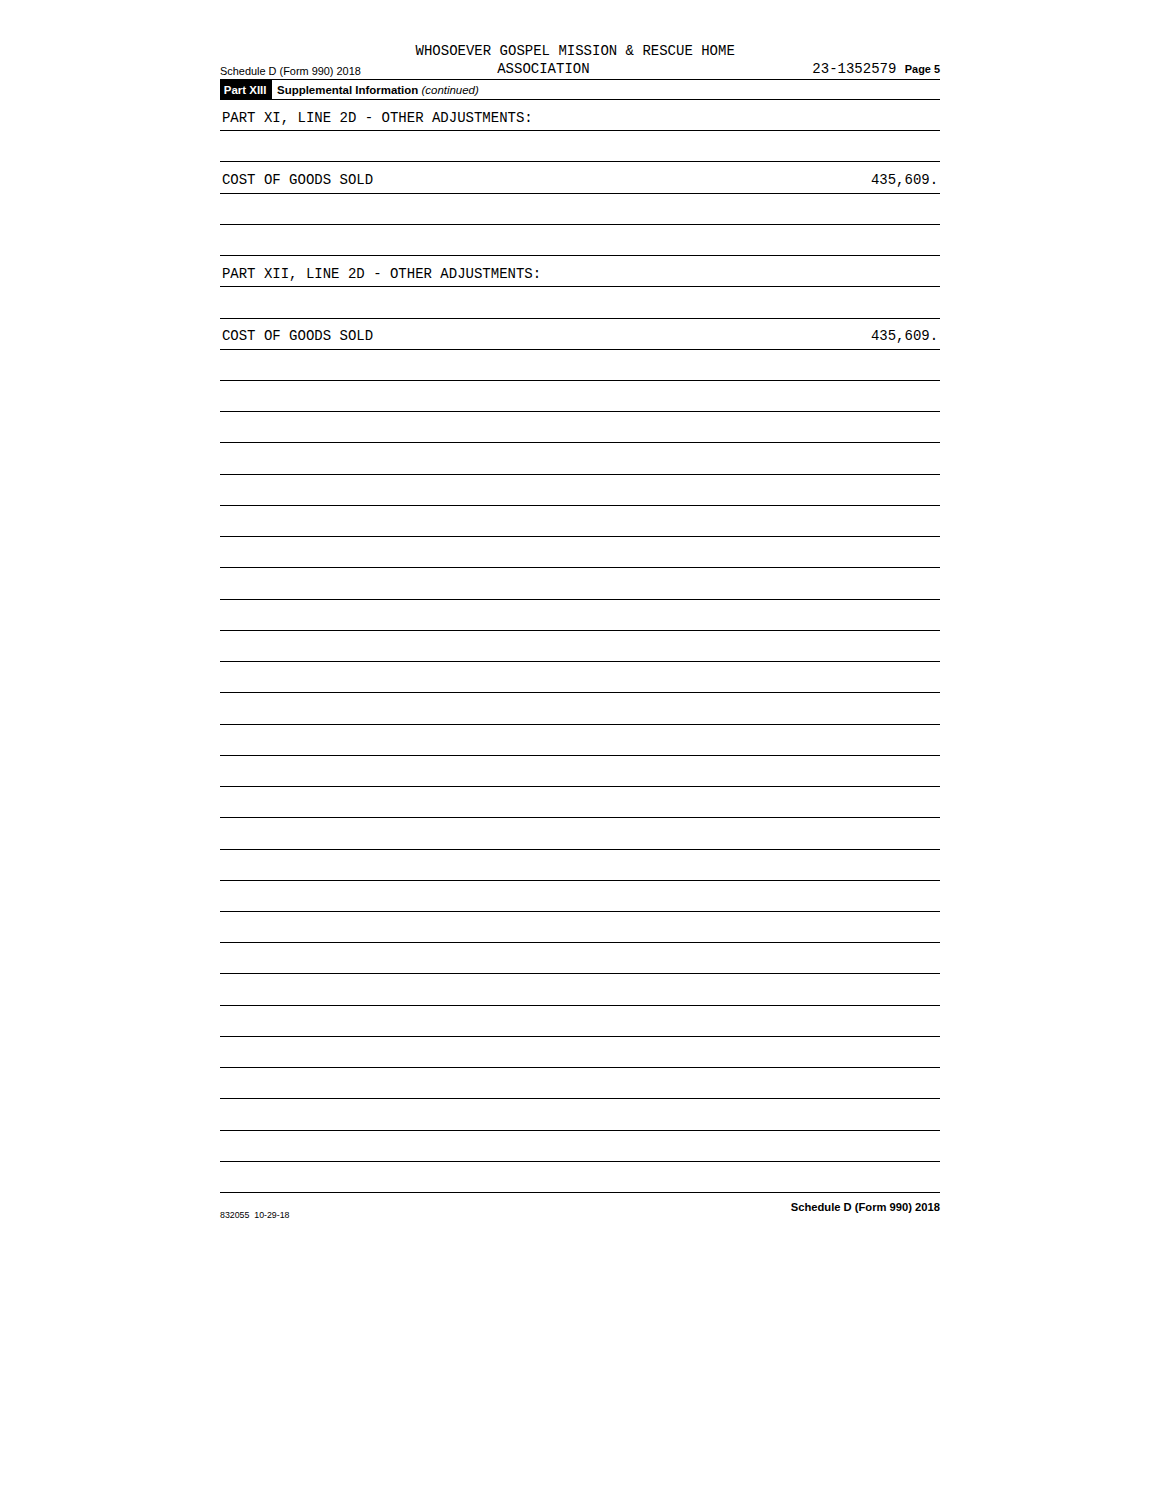WHOSOEVER GOSPEL MISSION & RESCUE HOME
Schedule D (Form 990) 2018
ASSOCIATION
23-1352579 Page 5
Part XIII
Supplemental Information (continued)
PART XI, LINE 2D - OTHER ADJUSTMENTS:
COST OF GOODS SOLD 435,609.
PART XII, LINE 2D - OTHER ADJUSTMENTS:
COST OF GOODS SOLD 435,609.
832055 10-29-18
Schedule D (Form 990) 2018